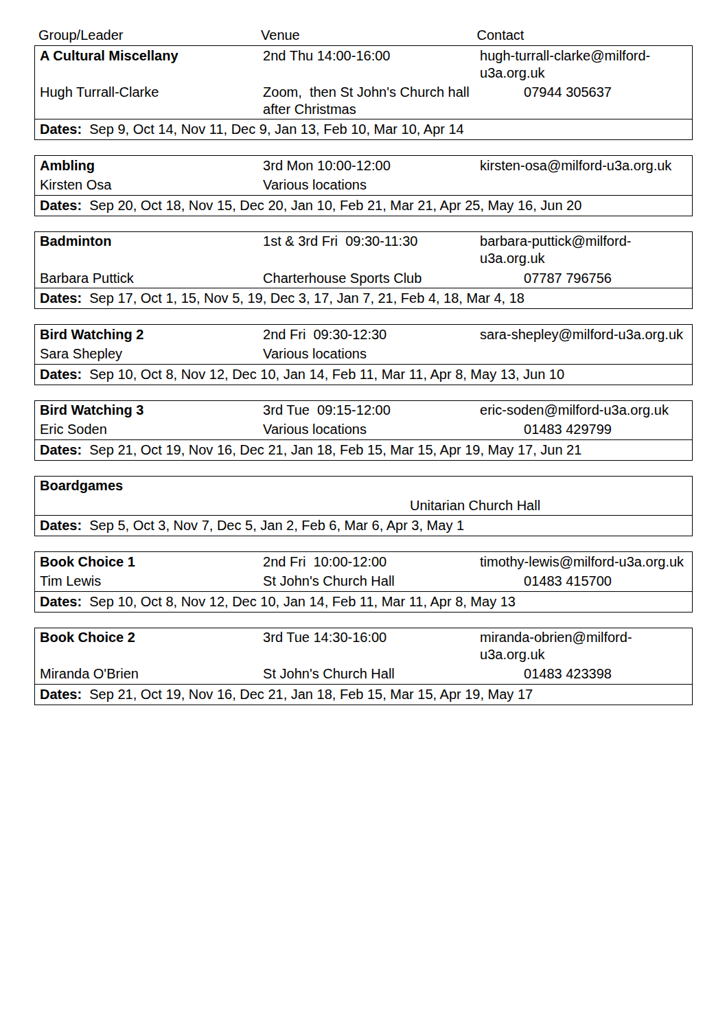Group/Leader
Venue
Contact
| A Cultural Miscellany | 2nd Thu 14:00-16:00 | hugh-turrall-clarke@milford-u3a.org.uk |
| Hugh Turrall-Clarke | Zoom, then St John's Church hall after Christmas | 07944 305637 |
| Dates: Sep 9, Oct 14, Nov 11, Dec 9, Jan 13, Feb 10, Mar 10, Apr 14 |
| Ambling | 3rd Mon 10:00-12:00 | kirsten-osa@milford-u3a.org.uk |
| Kirsten Osa | Various locations | |
| Dates: Sep 20, Oct 18, Nov 15, Dec 20, Jan 10, Feb 21, Mar 21, Apr 25, May 16, Jun 20 |
| Badminton | 1st & 3rd Fri 09:30-11:30 | barbara-puttick@milford-u3a.org.uk |
| Barbara Puttick | Charterhouse Sports Club | 07787 796756 |
| Dates: Sep 17, Oct 1, 15, Nov 5, 19, Dec 3, 17, Jan 7, 21, Feb 4, 18, Mar 4, 18 |
| Bird Watching 2 | 2nd Fri 09:30-12:30 | sara-shepley@milford-u3a.org.uk |
| Sara Shepley | Various locations | |
| Dates: Sep 10, Oct 8, Nov 12, Dec 10, Jan 14, Feb 11, Mar 11, Apr 8, May 13, Jun 10 |
| Bird Watching 3 | 3rd Tue 09:15-12:00 | eric-soden@milford-u3a.org.uk |
| Eric Soden | Various locations | 01483 429799 |
| Dates: Sep 21, Oct 19, Nov 16, Dec 21, Jan 18, Feb 15, Mar 15, Apr 19, May 17, Jun 21 |
| Boardgames | | |
| | Unitarian Church Hall |
| Dates: Sep 5, Oct 3, Nov 7, Dec 5, Jan 2, Feb 6, Mar 6, Apr 3, May 1 |
| Book Choice 1 | 2nd Fri 10:00-12:00 | timothy-lewis@milford-u3a.org.uk |
| Tim Lewis | St John's Church Hall | 01483 415700 |
| Dates: Sep 10, Oct 8, Nov 12, Dec 10, Jan 14, Feb 11, Mar 11, Apr 8, May 13 |
| Book Choice 2 | 3rd Tue 14:30-16:00 | miranda-obrien@milford-u3a.org.uk |
| Miranda O'Brien | St John's Church Hall | 01483 423398 |
| Dates: Sep 21, Oct 19, Nov 16, Dec 21, Jan 18, Feb 15, Mar 15, Apr 19, May 17 |